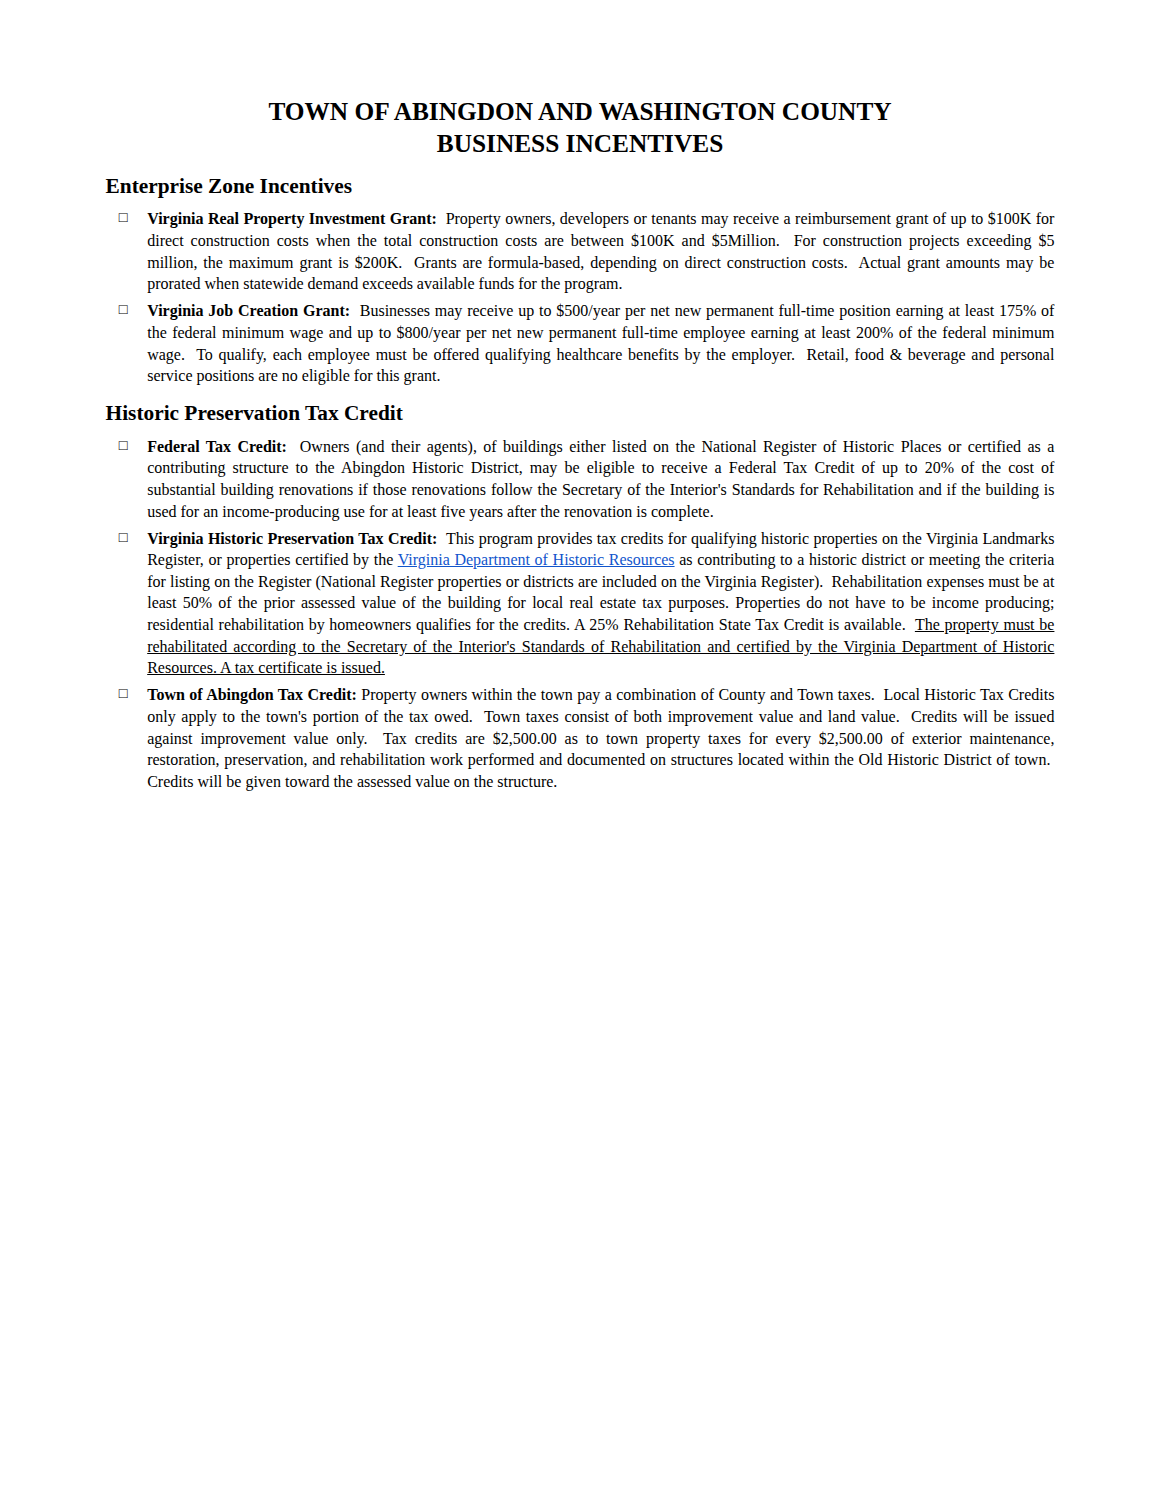TOWN OF ABINGDON AND WASHINGTON COUNTY
BUSINESS INCENTIVES
Enterprise Zone Incentives
Virginia Real Property Investment Grant: Property owners, developers or tenants may receive a reimbursement grant of up to $100K for direct construction costs when the total construction costs are between $100K and $5Million. For construction projects exceeding $5 million, the maximum grant is $200K. Grants are formula-based, depending on direct construction costs. Actual grant amounts may be prorated when statewide demand exceeds available funds for the program.
Virginia Job Creation Grant: Businesses may receive up to $500/year per net new permanent full-time position earning at least 175% of the federal minimum wage and up to $800/year per net new permanent full-time employee earning at least 200% of the federal minimum wage. To qualify, each employee must be offered qualifying healthcare benefits by the employer. Retail, food & beverage and personal service positions are no eligible for this grant.
Historic Preservation Tax Credit
Federal Tax Credit: Owners (and their agents), of buildings either listed on the National Register of Historic Places or certified as a contributing structure to the Abingdon Historic District, may be eligible to receive a Federal Tax Credit of up to 20% of the cost of substantial building renovations if those renovations follow the Secretary of the Interior's Standards for Rehabilitation and if the building is used for an income-producing use for at least five years after the renovation is complete.
Virginia Historic Preservation Tax Credit: This program provides tax credits for qualifying historic properties on the Virginia Landmarks Register, or properties certified by the Virginia Department of Historic Resources as contributing to a historic district or meeting the criteria for listing on the Register (National Register properties or districts are included on the Virginia Register). Rehabilitation expenses must be at least 50% of the prior assessed value of the building for local real estate tax purposes. Properties do not have to be income producing; residential rehabilitation by homeowners qualifies for the credits. A 25% Rehabilitation State Tax Credit is available. The property must be rehabilitated according to the Secretary of the Interior's Standards of Rehabilitation and certified by the Virginia Department of Historic Resources. A tax certificate is issued.
Town of Abingdon Tax Credit: Property owners within the town pay a combination of County and Town taxes. Local Historic Tax Credits only apply to the town's portion of the tax owed. Town taxes consist of both improvement value and land value. Credits will be issued against improvement value only. Tax credits are $2,500.00 as to town property taxes for every $2,500.00 of exterior maintenance, restoration, preservation, and rehabilitation work performed and documented on structures located within the Old Historic District of town. Credits will be given toward the assessed value on the structure.